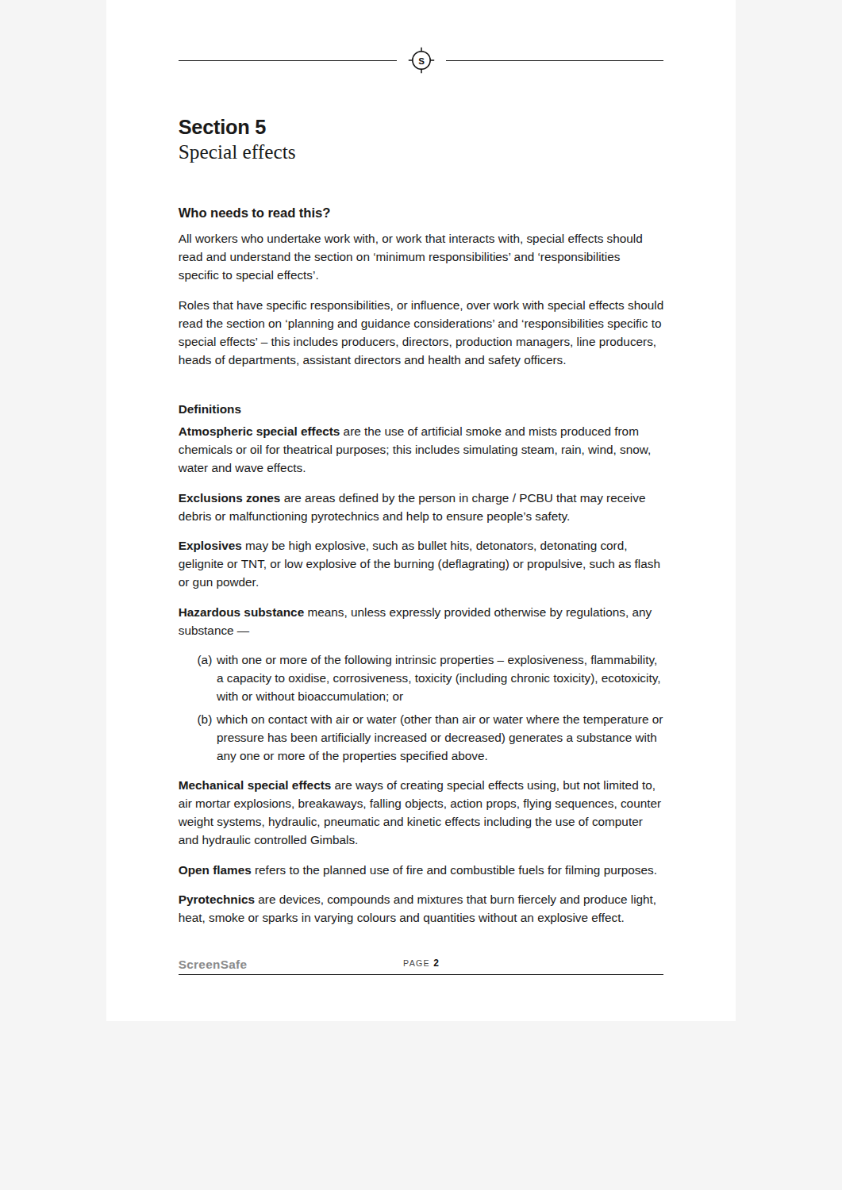S
Section 5 Special effects
Who needs to read this?
All workers who undertake work with, or work that interacts with, special effects should read and understand the section on ‘minimum responsibilities’ and ‘responsibilities specific to special effects’.
Roles that have specific responsibilities, or influence, over work with special effects should read the section on ‘planning and guidance considerations’ and ‘responsibilities specific to special effects’ – this includes producers, directors, production managers, line producers, heads of departments, assistant directors and health and safety officers.
Definitions
Atmospheric special effects are the use of artificial smoke and mists produced from chemicals or oil for theatrical purposes; this includes simulating steam, rain, wind, snow, water and wave effects.
Exclusions zones are areas defined by the person in charge / PCBU that may receive debris or malfunctioning pyrotechnics and help to ensure people’s safety.
Explosives may be high explosive, such as bullet hits, detonators, detonating cord, gelignite or TNT, or low explosive of the burning (deflagrating) or propulsive, such as flash or gun powder.
Hazardous substance means, unless expressly provided otherwise by regulations, any substance —
with one or more of the following intrinsic properties – explosiveness, flammability, a capacity to oxidise, corrosiveness, toxicity (including chronic toxicity), ecotoxicity, with or without bioaccumulation; or
which on contact with air or water (other than air or water where the temperature or pressure has been artificially increased or decreased) generates a substance with any one or more of the properties specified above.
Mechanical special effects are ways of creating special effects using, but not limited to, air mortar explosions, breakaways, falling objects, action props, flying sequences, counter weight systems, hydraulic, pneumatic and kinetic effects including the use of computer and hydraulic controlled Gimbals.
Open flames refers to the planned use of fire and combustible fuels for filming purposes.
Pyrotechnics are devices, compounds and mixtures that burn fiercely and produce light, heat, smoke or sparks in varying colours and quantities without an explosive effect.
ScreenSafe Page 2